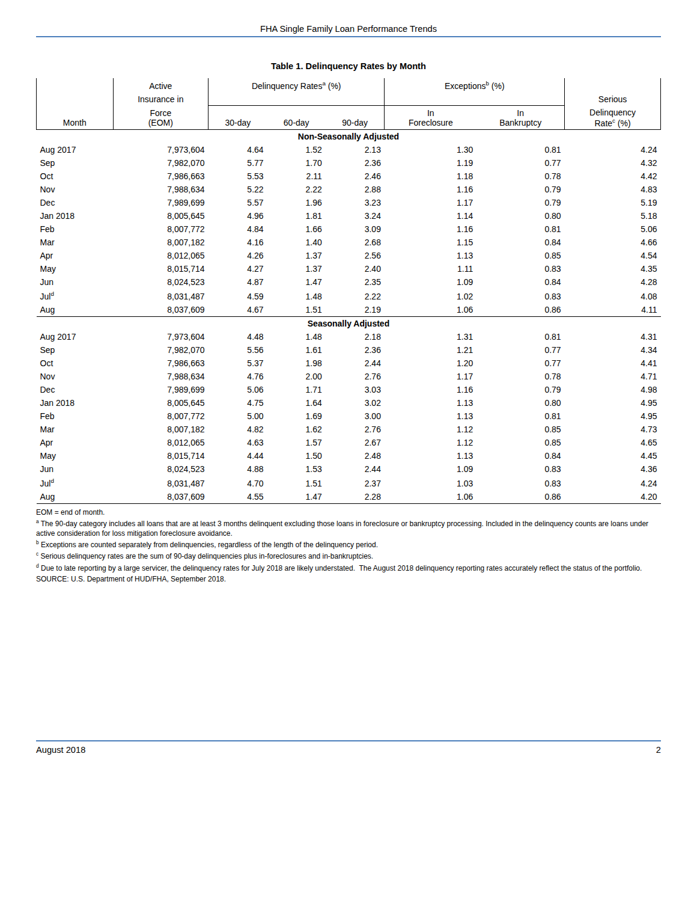FHA Single Family Loan Performance Trends
Table 1. Delinquency Rates by Month
| Month | Active | Delinquency Rates a (%) | Exceptions b (%) | Serious |
| --- | --- | --- | --- | --- |
| Insurance in | | |
| Force (EOM) | 30-day | 60-day | 90-day | In Foreclosure | In Bankruptcy | Delinquency Rate c (%) |
| Non-Seasonally Adjusted |
| Aug 2017 | 7,973,604 | 4.64 | 1.52 | 2.13 | 1.30 | 0.81 | 4.24 |
| Sep | 7,982,070 | 5.77 | 1.70 | 2.36 | 1.19 | 0.77 | 4.32 |
| Oct | 7,986,663 | 5.53 | 2.11 | 2.46 | 1.18 | 0.78 | 4.42 |
| Nov | 7,988,634 | 5.22 | 2.22 | 2.88 | 1.16 | 0.79 | 4.83 |
| Dec | 7,989,699 | 5.57 | 1.96 | 3.23 | 1.17 | 0.79 | 5.19 |
| Jan 2018 | 8,005,645 | 4.96 | 1.81 | 3.24 | 1.14 | 0.80 | 5.18 |
| Feb | 8,007,772 | 4.84 | 1.66 | 3.09 | 1.16 | 0.81 | 5.06 |
| Mar | 8,007,182 | 4.16 | 1.40 | 2.68 | 1.15 | 0.84 | 4.66 |
| Apr | 8,012,065 | 4.26 | 1.37 | 2.56 | 1.13 | 0.85 | 4.54 |
| May | 8,015,714 | 4.27 | 1.37 | 2.40 | 1.11 | 0.83 | 4.35 |
| Jun | 8,024,523 | 4.87 | 1.47 | 2.35 | 1.09 | 0.84 | 4.28 |
| Jul d | 8,031,487 | 4.59 | 1.48 | 2.22 | 1.02 | 0.83 | 4.08 |
| Aug | 8,037,609 | 4.67 | 1.51 | 2.19 | 1.06 | 0.86 | 4.11 |
| Seasonally Adjusted |
| Aug 2017 | 7,973,604 | 4.48 | 1.48 | 2.18 | 1.31 | 0.81 | 4.31 |
| Sep | 7,982,070 | 5.56 | 1.61 | 2.36 | 1.21 | 0.77 | 4.34 |
| Oct | 7,986,663 | 5.37 | 1.98 | 2.44 | 1.20 | 0.77 | 4.41 |
| Nov | 7,988,634 | 4.76 | 2.00 | 2.76 | 1.17 | 0.78 | 4.71 |
| Dec | 7,989,699 | 5.06 | 1.71 | 3.03 | 1.16 | 0.79 | 4.98 |
| Jan 2018 | 8,005,645 | 4.75 | 1.64 | 3.02 | 1.13 | 0.80 | 4.95 |
| Feb | 8,007,772 | 5.00 | 1.69 | 3.00 | 1.13 | 0.81 | 4.95 |
| Mar | 8,007,182 | 4.82 | 1.62 | 2.76 | 1.12 | 0.85 | 4.73 |
| Apr | 8,012,065 | 4.63 | 1.57 | 2.67 | 1.12 | 0.85 | 4.65 |
| May | 8,015,714 | 4.44 | 1.50 | 2.48 | 1.13 | 0.84 | 4.45 |
| Jun | 8,024,523 | 4.88 | 1.53 | 2.44 | 1.09 | 0.83 | 4.36 |
| Jul d | 8,031,487 | 4.70 | 1.51 | 2.37 | 1.03 | 0.83 | 4.24 |
| Aug | 8,037,609 | 4.55 | 1.47 | 2.28 | 1.06 | 0.86 | 4.20 |
EOM = end of month.
a The 90-day category includes all loans that are at least 3 months delinquent excluding those loans in foreclosure or bankruptcy processing. Included in the delinquency counts are loans under active consideration for loss mitigation foreclosure avoidance.
b Exceptions are counted separately from delinquencies, regardless of the length of the delinquency period.
c Serious delinquency rates are the sum of 90-day delinquencies plus in-foreclosures and in-bankruptcies.
d Due to late reporting by a large servicer, the delinquency rates for July 2018 are likely understated. The August 2018 delinquency reporting rates accurately reflect the status of the portfolio.
SOURCE: U.S. Department of HUD/FHA, September 2018.
August 2018 2